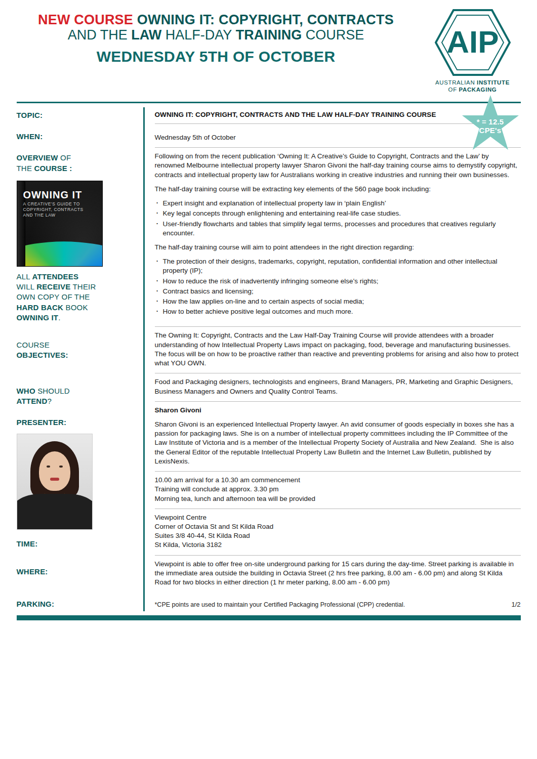New Course Owning It: Copyright, Contracts
and the Law Half-Day Training Course
Wednesday 5th of October
AIP
AUSTRALIAN INSTITUTE
OF PACKAGING
TOPIC:
WHEN:
OVERVIEW OF
THE COURSE :
OWNING IT
A CREATIVE'S GUIDE TO COPYRIGHT, CONTRACTS AND THE LAW
ALL ATTENDEES
WILL RECEIVE THEIR
OWN COPY OF THE
HARD BACK BOOK
OWNING IT.
COURSE
OBJECTIVES:
WHO SHOULD
ATTEND?
PRESENTER:
TIME:
WHERE:
PARKING:
* = 12.5
CPE's
Owning It: Copyright, Contracts and the Law Half-Day Training Course
Wednesday 5th of October
Following on from the recent publication ‘Owning It: A Creative’s Guide to Copyright, Contracts and the Law’ by renowned Melbourne intellectual property lawyer Sharon Givoni the half-day training course aims to demystify copyright, contracts and intellectual property law for Australians working in creative industries and running their own businesses.
The half-day training course will be extracting key elements of the 560 page book including:
Expert insight and explanation of intellectual property law in ‘plain English’
Key legal concepts through enlightening and entertaining real-life case studies.
User-friendly flowcharts and tables that simplify legal terms, processes and procedures that creatives regularly encounter.
The half-day training course will aim to point attendees in the right direction regarding:
The protection of their designs, trademarks, copyright, reputation, confidential information and other intellectual property (IP);
How to reduce the risk of inadvertently infringing someone else’s rights;
Contract basics and licensing;
How the law applies on-line and to certain aspects of social media;
How to better achieve positive legal outcomes and much more.
The Owning It: Copyright, Contracts and the Law Half-Day Training Course will provide attendees with a broader understanding of how Intellectual Property Laws impact on packaging, food, beverage and manufacturing businesses. The focus will be on how to be proactive rather than reactive and preventing problems for arising and also how to protect what YOU OWN.
Food and Packaging designers, technologists and engineers, Brand Managers, PR, Marketing and Graphic Designers, Business Managers and Owners and Quality Control Teams.
Sharon Givoni
Sharon Givoni is an experienced Intellectual Property lawyer. An avid consumer of goods especially in boxes she has a passion for packaging laws. She is on a number of intellectual property committees including the IP Committee of the Law Institute of Victoria and is a member of the Intellectual Property Society of Australia and New Zealand. She is also the General Editor of the reputable Intellectual Property Law Bulletin and the Internet Law Bulletin, published by LexisNexis.
10.00 am arrival for a 10.30 am commencement
Training will conclude at approx. 3.30 pm
Morning tea, lunch and afternoon tea will be provided
Viewpoint Centre
Corner of Octavia St and St Kilda Road
Suites 3/8 40-44, St Kilda Road
St Kilda, Victoria 3182
Viewpoint is able to offer free on-site underground parking for 15 cars during the day-time. Street parking is available in the immediate area outside the building in Octavia Street (2 hrs free parking, 8.00 am - 6.00 pm) and along St Kilda Road for two blocks in either direction (1 hr meter parking, 8.00 am - 6.00 pm)
*CPE points are used to maintain your Certified Packaging Professional (CPP) credential.
1/2